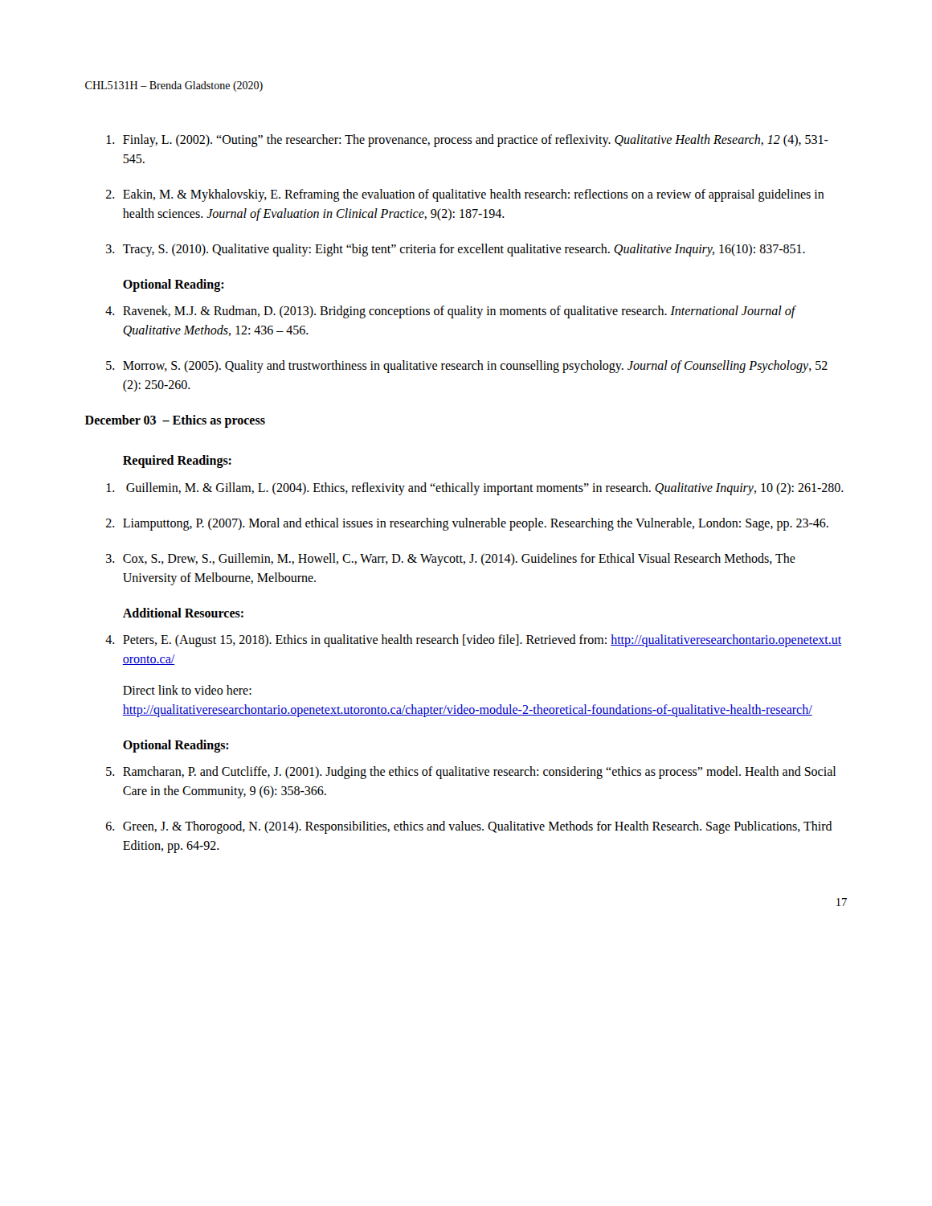CHL5131H – Brenda Gladstone (2020)
Finlay, L. (2002). “Outing” the researcher: The provenance, process and practice of reflexivity. Qualitative Health Research, 12 (4), 531-545.
Eakin, M. & Mykhalovskiy, E. Reframing the evaluation of qualitative health research: reflections on a review of appraisal guidelines in health sciences. Journal of Evaluation in Clinical Practice, 9(2): 187-194.
Tracy, S. (2010). Qualitative quality: Eight “big tent” criteria for excellent qualitative research. Qualitative Inquiry, 16(10): 837-851.
Optional Reading:
Ravenek, M.J. & Rudman, D. (2013). Bridging conceptions of quality in moments of qualitative research. International Journal of Qualitative Methods, 12: 436 – 456.
Morrow, S. (2005). Quality and trustworthiness in qualitative research in counselling psychology. Journal of Counselling Psychology, 52 (2): 250-260.
December 03 – Ethics as process
Required Readings:
Guillemin, M. & Gillam, L. (2004). Ethics, reflexivity and “ethically important moments” in research. Qualitative Inquiry, 10 (2): 261-280.
Liamputtong, P. (2007). Moral and ethical issues in researching vulnerable people. Researching the Vulnerable, London: Sage, pp. 23-46.
Cox, S., Drew, S., Guillemin, M., Howell, C., Warr, D. & Waycott, J. (2014). Guidelines for Ethical Visual Research Methods, The University of Melbourne, Melbourne.
Additional Resources:
Peters, E. (August 15, 2018). Ethics in qualitative health research [video file]. Retrieved from: http://qualitativeresearchontario.openetext.utoronto.ca/
Direct link to video here:
http://qualitativeresearchontario.openetext.utoronto.ca/chapter/video-module-2-theoretical-foundations-of-qualitative-health-research/
Optional Readings:
Ramcharan, P. and Cutcliffe, J. (2001). Judging the ethics of qualitative research: considering “ethics as process” model. Health and Social Care in the Community, 9 (6): 358-366.
Green, J. & Thorogood, N. (2014). Responsibilities, ethics and values. Qualitative Methods for Health Research. Sage Publications, Third Edition, pp. 64-92.
17